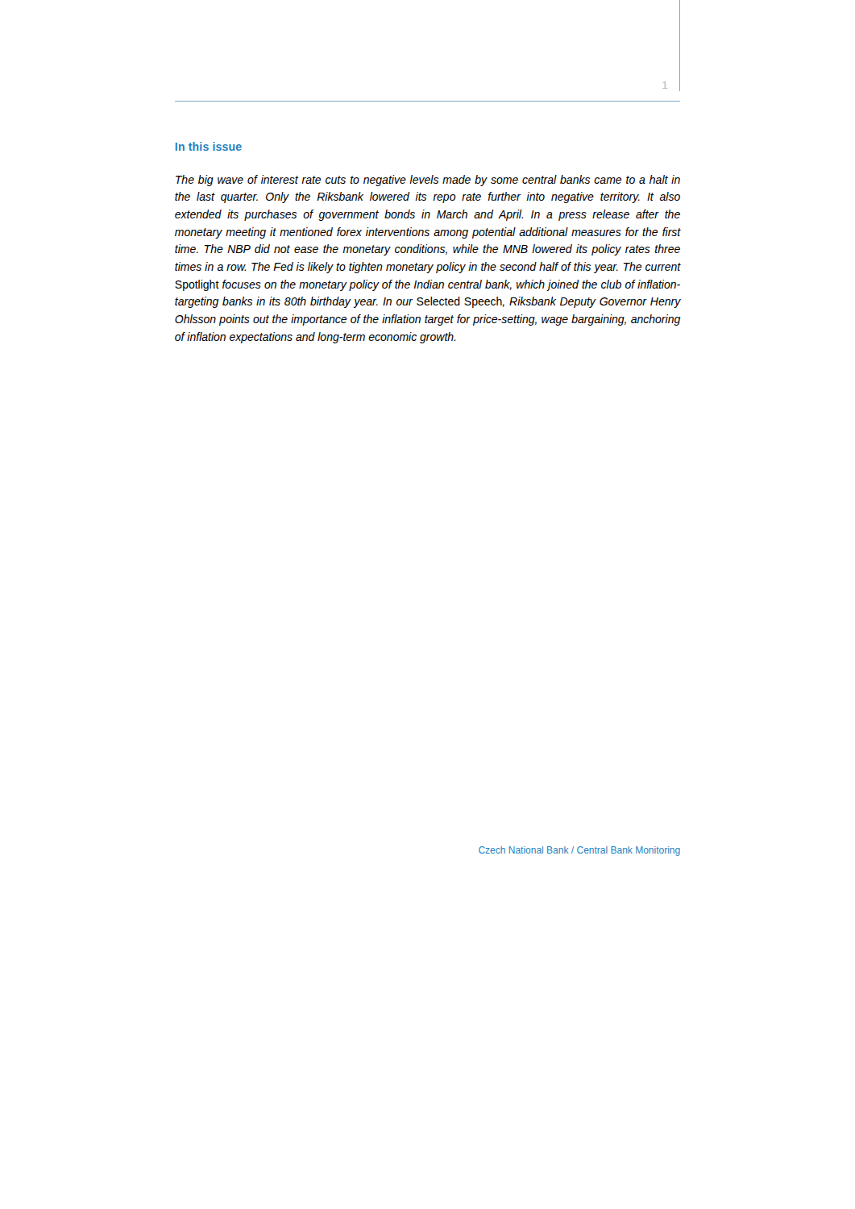1
In this issue
The big wave of interest rate cuts to negative levels made by some central banks came to a halt in the last quarter. Only the Riksbank lowered its repo rate further into negative territory. It also extended its purchases of government bonds in March and April. In a press release after the monetary meeting it mentioned forex interventions among potential additional measures for the first time. The NBP did not ease the monetary conditions, while the MNB lowered its policy rates three times in a row. The Fed is likely to tighten monetary policy in the second half of this year. The current Spotlight focuses on the monetary policy of the Indian central bank, which joined the club of inflation-targeting banks in its 80th birthday year. In our Selected Speech, Riksbank Deputy Governor Henry Ohlsson points out the importance of the inflation target for price-setting, wage bargaining, anchoring of inflation expectations and long-term economic growth.
Czech National Bank / Central Bank Monitoring